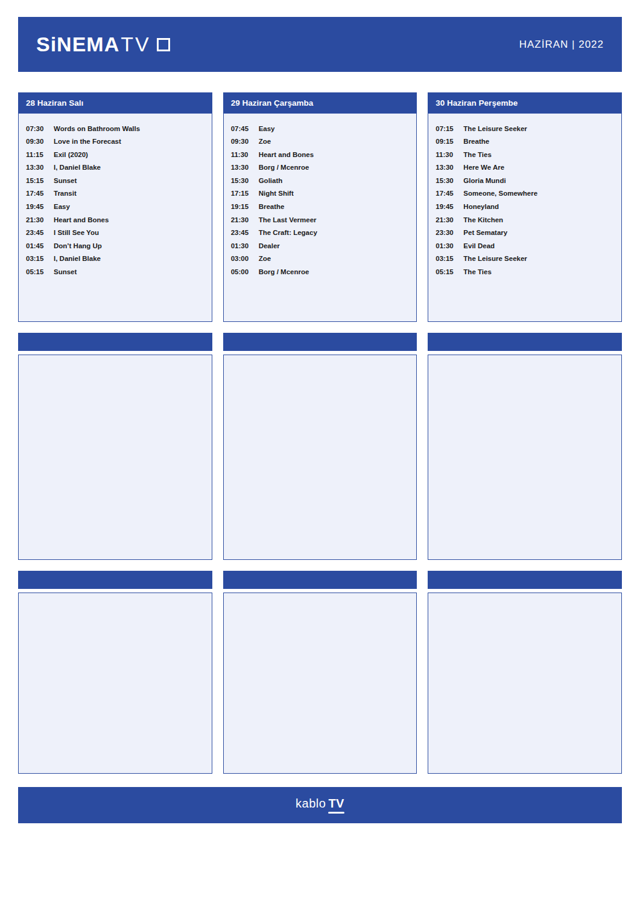SiNEMA TV
HAZİRAN | 2022
28 Haziran Salı
| 07:30 | Words on Bathroom Walls |
| 09:30 | Love in the Forecast |
| 11:15 | Exil (2020) |
| 13:30 | I, Daniel Blake |
| 15:15 | Sunset |
| 17:45 | Transit |
| 19:45 | Easy |
| 21:30 | Heart and Bones |
| 23:45 | I Still See You |
| 01:45 | Don’t Hang Up |
| 03:15 | I, Daniel Blake |
| 05:15 | Sunset |
29 Haziran Çarşamba
| 07:45 | Easy |
| 09:30 | Zoe |
| 11:30 | Heart and Bones |
| 13:30 | Borg / Mcenroe |
| 15:30 | Goliath |
| 17:15 | Night Shift |
| 19:15 | Breathe |
| 21:30 | The Last Vermeer |
| 23:45 | The Craft: Legacy |
| 01:30 | Dealer |
| 03:00 | Zoe |
| 05:00 | Borg / Mcenroe |
30 Haziran Perşembe
| 07:15 | The Leisure Seeker |
| 09:15 | Breathe |
| 11:30 | The Ties |
| 13:30 | Here We Are |
| 15:30 | Gloria Mundi |
| 17:45 | Someone, Somewhere |
| 19:45 | Honeyland |
| 21:30 | The Kitchen |
| 23:30 | Pet Sematary |
| 01:30 | Evil Dead |
| 03:15 | The Leisure Seeker |
| 05:15 | The Ties |
kablo TV